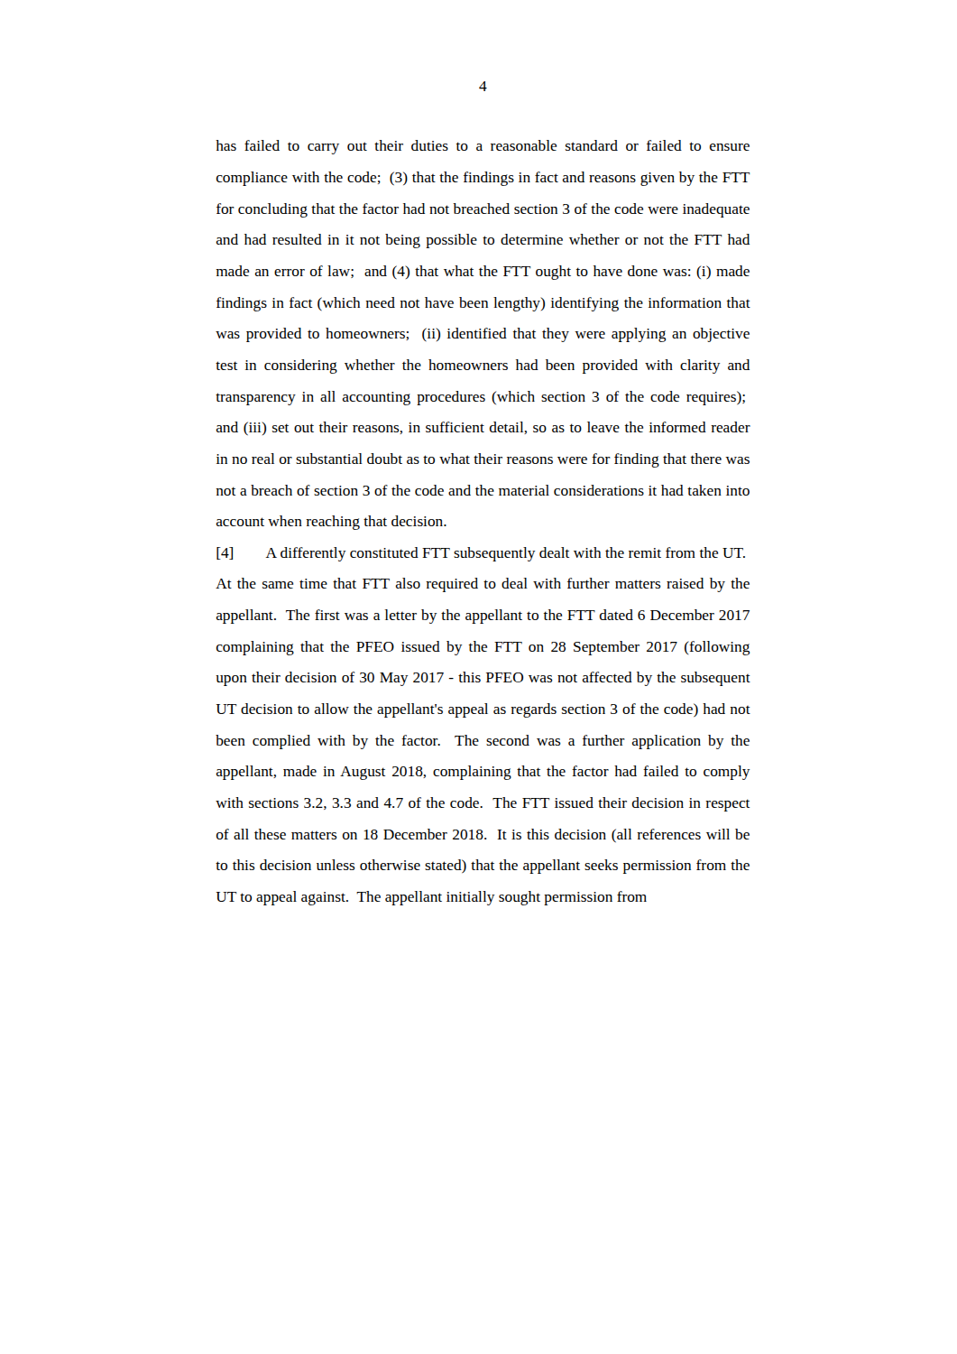4
has failed to carry out their duties to a reasonable standard or failed to ensure compliance with the code; (3) that the findings in fact and reasons given by the FTT for concluding that the factor had not breached section 3 of the code were inadequate and had resulted in it not being possible to determine whether or not the FTT had made an error of law; and (4) that what the FTT ought to have done was: (i) made findings in fact (which need not have been lengthy) identifying the information that was provided to homeowners; (ii) identified that they were applying an objective test in considering whether the homeowners had been provided with clarity and transparency in all accounting procedures (which section 3 of the code requires); and (iii) set out their reasons, in sufficient detail, so as to leave the informed reader in no real or substantial doubt as to what their reasons were for finding that there was not a breach of section 3 of the code and the material considerations it had taken into account when reaching that decision.
[4] A differently constituted FTT subsequently dealt with the remit from the UT. At the same time that FTT also required to deal with further matters raised by the appellant. The first was a letter by the appellant to the FTT dated 6 December 2017 complaining that the PFEO issued by the FTT on 28 September 2017 (following upon their decision of 30 May 2017 - this PFEO was not affected by the subsequent UT decision to allow the appellant's appeal as regards section 3 of the code) had not been complied with by the factor. The second was a further application by the appellant, made in August 2018, complaining that the factor had failed to comply with sections 3.2, 3.3 and 4.7 of the code. The FTT issued their decision in respect of all these matters on 18 December 2018. It is this decision (all references will be to this decision unless otherwise stated) that the appellant seeks permission from the UT to appeal against. The appellant initially sought permission from